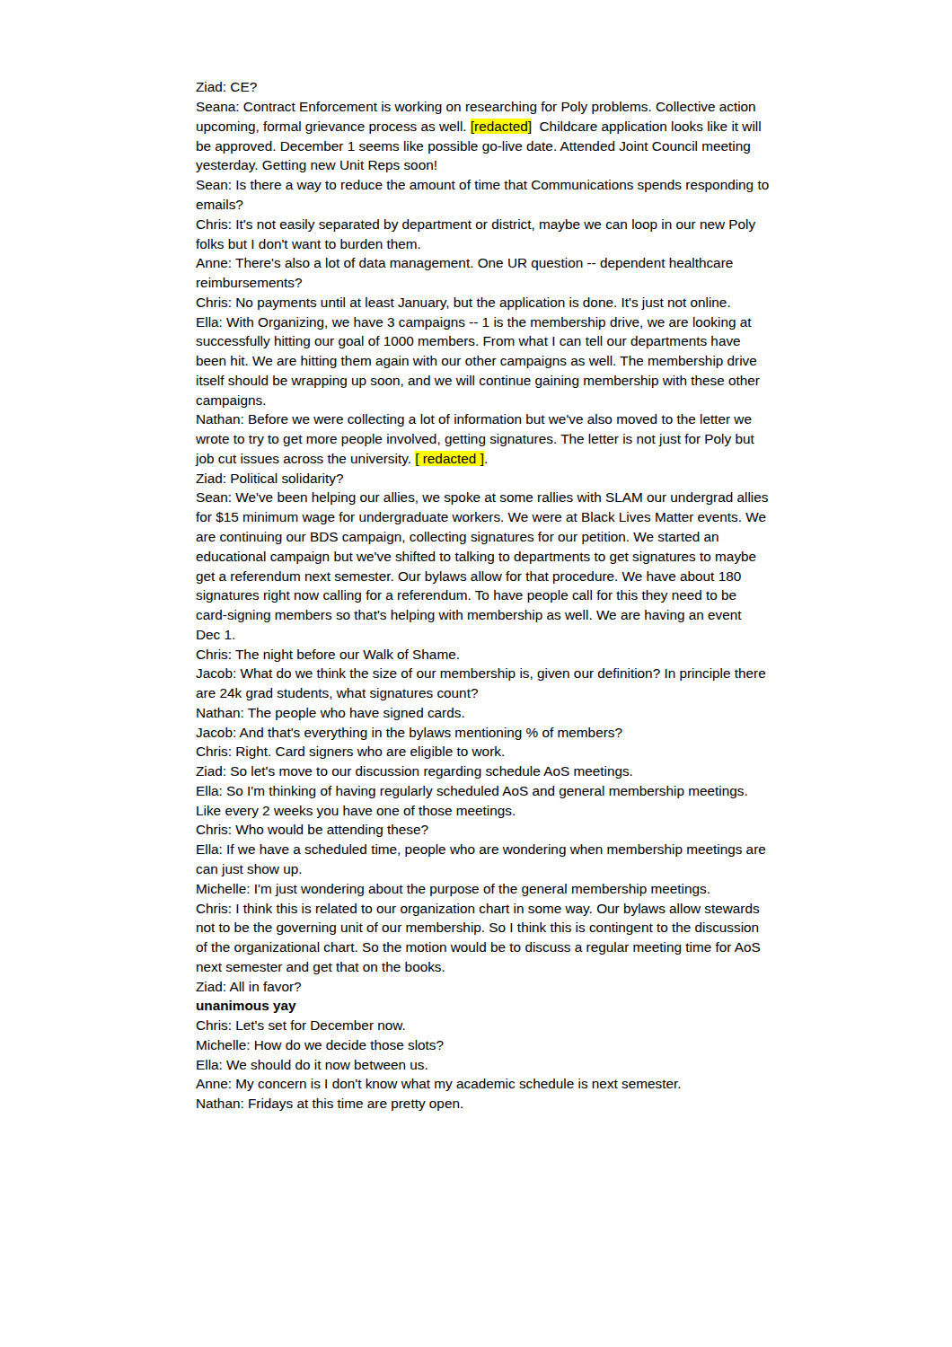Ziad: CE?
Seana: Contract Enforcement is working on researching for Poly problems. Collective action upcoming, formal grievance process as well. [redacted] Childcare application looks like it will be approved. December 1 seems like possible go-live date. Attended Joint Council meeting yesterday. Getting new Unit Reps soon!
Sean: Is there a way to reduce the amount of time that Communications spends responding to emails?
Chris: It's not easily separated by department or district, maybe we can loop in our new Poly folks but I don't want to burden them.
Anne: There's also a lot of data management. One UR question -- dependent healthcare reimbursements?
Chris: No payments until at least January, but the application is done. It's just not online.
Ella: With Organizing, we have 3 campaigns -- 1 is the membership drive, we are looking at successfully hitting our goal of 1000 members. From what I can tell our departments have been hit. We are hitting them again with our other campaigns as well. The membership drive itself should be wrapping up soon, and we will continue gaining membership with these other campaigns.
Nathan: Before we were collecting a lot of information but we've also moved to the letter we wrote to try to get more people involved, getting signatures. The letter is not just for Poly but job cut issues across the university. [ redacted ].
Ziad: Political solidarity?
Sean: We've been helping our allies, we spoke at some rallies with SLAM our undergrad allies for $15 minimum wage for undergraduate workers. We were at Black Lives Matter events. We are continuing our BDS campaign, collecting signatures for our petition. We started an educational campaign but we've shifted to talking to departments to get signatures to maybe get a referendum next semester. Our bylaws allow for that procedure. We have about 180 signatures right now calling for a referendum. To have people call for this they need to be card-signing members so that's helping with membership as well. We are having an event Dec 1.
Chris: The night before our Walk of Shame.
Jacob: What do we think the size of our membership is, given our definition? In principle there are 24k grad students, what signatures count?
Nathan: The people who have signed cards.
Jacob: And that's everything in the bylaws mentioning % of members?
Chris: Right. Card signers who are eligible to work.
Ziad: So let's move to our discussion regarding schedule AoS meetings.
Ella: So I'm thinking of having regularly scheduled AoS and general membership meetings. Like every 2 weeks you have one of those meetings.
Chris: Who would be attending these?
Ella: If we have a scheduled time, people who are wondering when membership meetings are can just show up.
Michelle: I'm just wondering about the purpose of the general membership meetings.
Chris: I think this is related to our organization chart in some way. Our bylaws allow stewards not to be the governing unit of our membership. So I think this is contingent to the discussion of the organizational chart. So the motion would be to discuss a regular meeting time for AoS next semester and get that on the books.
Ziad: All in favor?
unanimous yay
Chris: Let's set for December now.
Michelle: How do we decide those slots?
Ella: We should do it now between us.
Anne: My concern is I don't know what my academic schedule is next semester.
Nathan: Fridays at this time are pretty open.